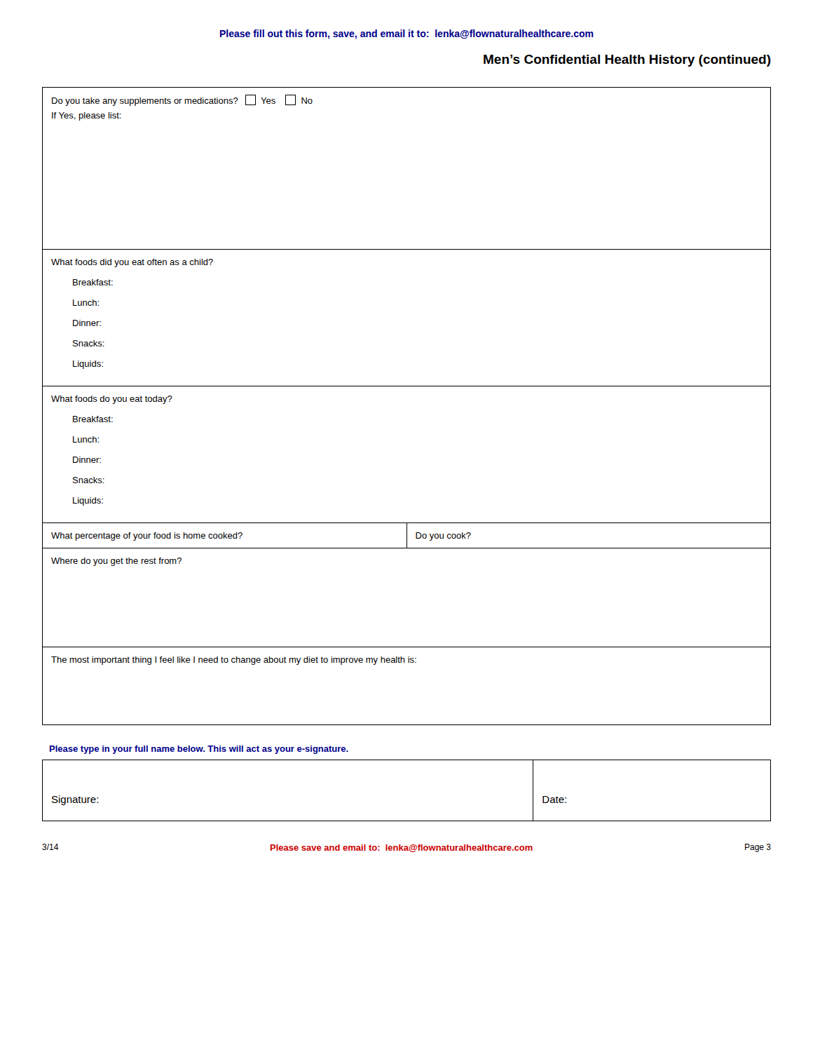Please fill out this form, save, and email it to: lenka@flownaturalhealthcare.com
Men’s Confidential Health History (continued)
| Do you take any supplements or medications? Yes No If Yes, please list: |
| What foods did you eat often as a child? Breakfast: Lunch: Dinner: Snacks: Liquids: |
| What foods do you eat today? Breakfast: Lunch: Dinner: Snacks: Liquids: |
| What percentage of your food is home cooked? | Do you cook? |
| Where do you get the rest from? |
| The most important thing I feel like I need to change about my diet to improve my health is: |
Please type in your full name below. This will act as your e-signature.
| Signature: | Date: |
3/14 Page 3
Please save and email to: lenka@flownaturalhealthcare.com